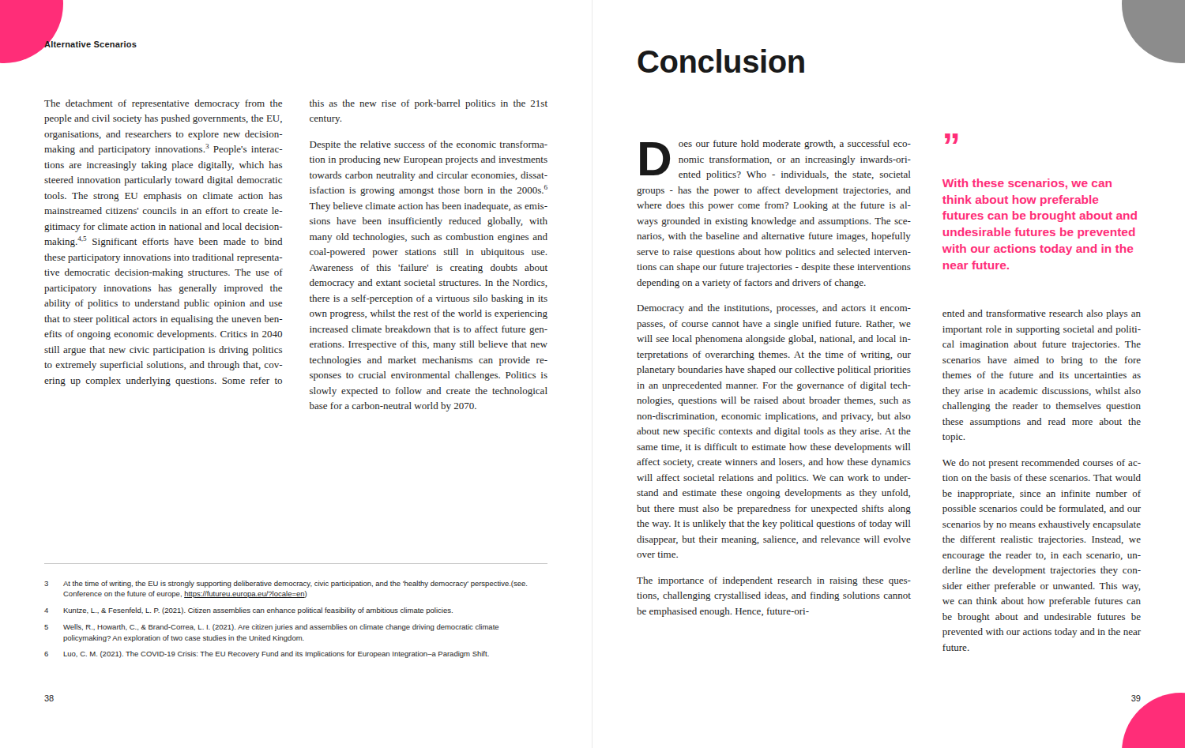Alternative Scenarios
The detachment of representative democracy from the people and civil society has pushed governments, the EU, organisations, and researchers to explore new decision-making and participatory innovations.3 People's interactions are increasingly taking place digitally, which has steered innovation particularly toward digital democratic tools. The strong EU emphasis on climate action has mainstreamed citizens' councils in an effort to create legitimacy for climate action in national and local decision-making.4,5 Significant efforts have been made to bind these participatory innovations into traditional representative democratic decision-making structures. The use of participatory innovations has generally improved the ability of politics to understand public opinion and use that to steer political actors in equalising the uneven benefits of ongoing economic developments. Critics in 2040 still argue that new civic participation is driving politics to extremely superficial solutions, and through that, covering up complex underlying questions. Some refer to this as the new rise of pork-barrel politics in the 21st century.
Despite the relative success of the economic transformation in producing new European projects and investments towards carbon neutrality and circular economies, dissatisfaction is growing amongst those born in the 2000s.6 They believe climate action has been inadequate, as emissions have been insufficiently reduced globally, with many old technologies, such as combustion engines and coal-powered power stations still in ubiquitous use. Awareness of this 'failure' is creating doubts about democracy and extant societal structures. In the Nordics, there is a self-perception of a virtuous silo basking in its own progress, whilst the rest of the world is experiencing increased climate breakdown that is to affect future generations. Irrespective of this, many still believe that new technologies and market mechanisms can provide responses to crucial environmental challenges. Politics is slowly expected to follow and create the technological base for a carbon-neutral world by 2070.
3 At the time of writing, the EU is strongly supporting deliberative democracy, civic participation, and the 'healthy democracy' perspective.(see. Conference on the future of europe, https://futureu.europa.eu/?locale=en)
4 Kuntze, L., & Fesenfeld, L. P. (2021). Citizen assemblies can enhance political feasibility of ambitious climate policies.
5 Wells, R., Howarth, C., & Brand-Correa, L. I. (2021). Are citizen juries and assemblies on climate change driving democratic climate policymaking? An exploration of two case studies in the United Kingdom.
6 Luo, C. M. (2021). The COVID-19 Crisis: The EU Recovery Fund and its Implications for European Integration–a Paradigm Shift.
38
Conclusion
Does our future hold moderate growth, a successful economic transformation, or an increasingly inwards-oriented politics? Who - individuals, the state, societal groups - has the power to affect development trajectories, and where does this power come from? Looking at the future is always grounded in existing knowledge and assumptions. The scenarios, with the baseline and alternative future images, hopefully serve to raise questions about how politics and selected interventions can shape our future trajectories - despite these interventions depending on a variety of factors and drivers of change.
Democracy and the institutions, processes, and actors it encompasses, of course cannot have a single unified future. Rather, we will see local phenomena alongside global, national, and local interpretations of overarching themes. At the time of writing, our planetary boundaries have shaped our collective political priorities in an unprecedented manner. For the governance of digital technologies, questions will be raised about broader themes, such as non-discrimination, economic implications, and privacy, but also about new specific contexts and digital tools as they arise. At the same time, it is difficult to estimate how these developments will affect society, create winners and losers, and how these dynamics will affect societal relations and politics. We can work to understand and estimate these ongoing developments as they unfold, but there must also be preparedness for unexpected shifts along the way. It is unlikely that the key political questions of today will disappear, but their meaning, salience, and relevance will evolve over time.
The importance of independent research in raising these questions, challenging crystallised ideas, and finding solutions cannot be emphasised enough. Hence, future-ori-
”
With these scenarios, we can think about how preferable futures can be brought about and undesirable futures be prevented with our actions today and in the near future.
ented and transformative research also plays an important role in supporting societal and political imagination about future trajectories. The scenarios have aimed to bring to the fore themes of the future and its uncertainties as they arise in academic discussions, whilst also challenging the reader to themselves question these assumptions and read more about the topic.
We do not present recommended courses of action on the basis of these scenarios. That would be inappropriate, since an infinite number of possible scenarios could be formulated, and our scenarios by no means exhaustively encapsulate the different realistic trajectories. Instead, we encourage the reader to, in each scenario, underline the development trajectories they consider either preferable or unwanted. This way, we can think about how preferable futures can be brought about and undesirable futures be prevented with our actions today and in the near future.
39